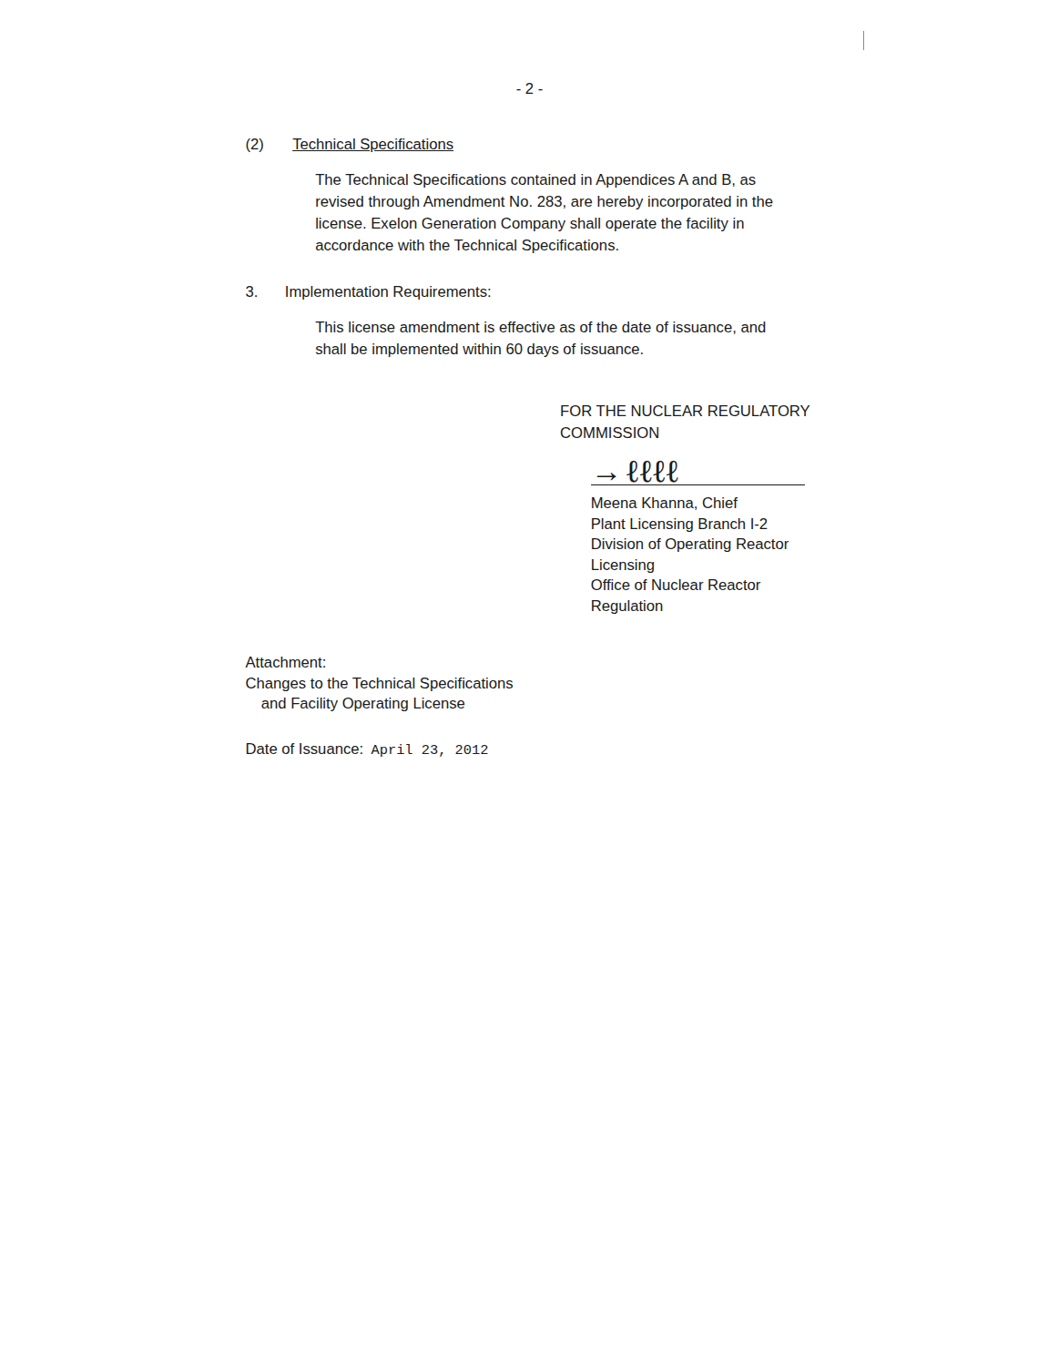- 2 -
(2)
Technical Specifications
The Technical Specifications contained in Appendices A and B, as revised through Amendment No. 283, are hereby incorporated in the license. Exelon Generation Company shall operate the facility in accordance with the Technical Specifications.
3.
Implementation Requirements:
This license amendment is effective as of the date of issuance, and shall be implemented within 60 days of issuance.
FOR THE NUCLEAR REGULATORY COMMISSION
→ ℓℓℓℓ
Meena Khanna, Chief
Plant Licensing Branch I-2
Division of Operating Reactor Licensing
Office of Nuclear Reactor Regulation
Attachment:
Changes to the Technical Specifications
and Facility Operating License
Date of Issuance:April 23, 2012